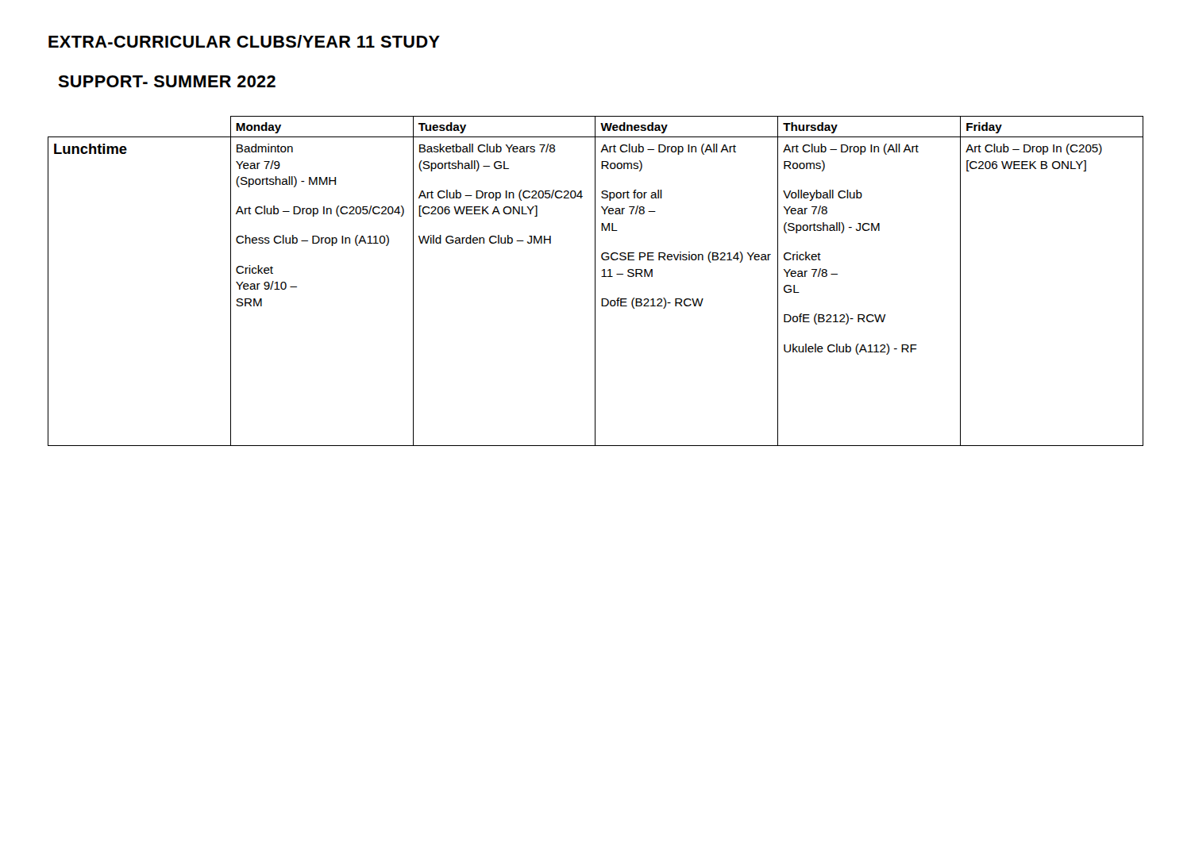EXTRA-CURRICULAR CLUBS/YEAR 11 STUDY SUPPORT- SUMMER 2022
| | Monday | Tuesday | Wednesday | Thursday | Friday |
| --- | --- | --- | --- | --- | --- |
| Lunchtime | Badminton Year 7/9 (Sportshall) - MMH Art Club – Drop In (C205/C204) Chess Club – Drop In (A110) Cricket Year 9/10 – SRM | Basketball Club Years 7/8 (Sportshall) – GL Art Club – Drop In (C205/C204 [C206 WEEK A ONLY] Wild Garden Club – JMH | Art Club – Drop In (All Art Rooms) Sport for all Year 7/8 – ML GCSE PE Revision (B214) Year 11 – SRM DofE (B212)- RCW | Art Club – Drop In (All Art Rooms) Volleyball Club Year 7/8 (Sportshall) - JCM Cricket Year 7/8 – GL DofE (B212)- RCW Ukulele Club (A112) - RF | Art Club – Drop In (C205) [C206 WEEK B ONLY] |